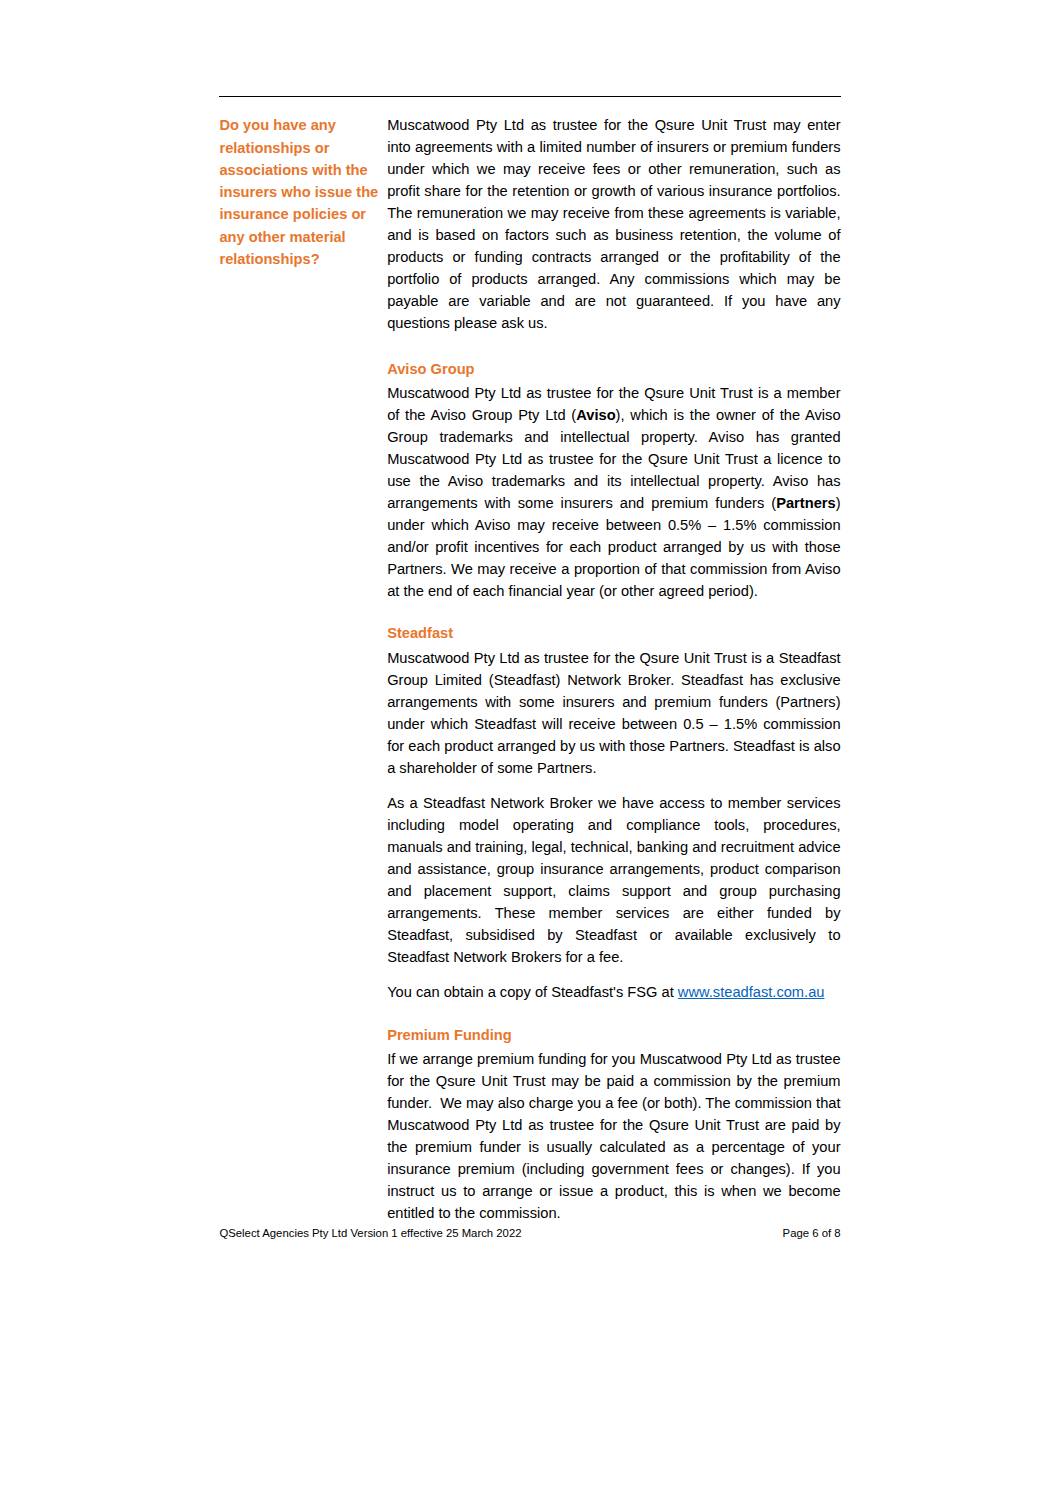| Do you have any relationships or associations with the insurers who issue the insurance policies or any other material relationships? | Muscatwood Pty Ltd as trustee for the Qsure Unit Trust may enter into agreements with a limited number of insurers or premium funders under which we may receive fees or other remuneration, such as profit share for the retention or growth of various insurance portfolios. The remuneration we may receive from these agreements is variable, and is based on factors such as business retention, the volume of products or funding contracts arranged or the profitability of the portfolio of products arranged. Any commissions which may be payable are variable and are not guaranteed. If you have any questions please ask us. Aviso Group Muscatwood Pty Ltd as trustee for the Qsure Unit Trust is a member of the Aviso Group Pty Ltd ( Aviso ), which is the owner of the Aviso Group trademarks and intellectual property. Aviso has granted Muscatwood Pty Ltd as trustee for the Qsure Unit Trust a licence to use the Aviso trademarks and its intellectual property. Aviso has arrangements with some insurers and premium funders ( Partners ) under which Aviso may receive between 0.5% – 1.5% commission and/or profit incentives for each product arranged by us with those Partners. We may receive a proportion of that commission from Aviso at the end of each financial year (or other agreed period). Steadfast Muscatwood Pty Ltd as trustee for the Qsure Unit Trust is a Steadfast Group Limited (Steadfast) Network Broker. Steadfast has exclusive arrangements with some insurers and premium funders (Partners) under which Steadfast will receive between 0.5 – 1.5% commission for each product arranged by us with those Partners. Steadfast is also a shareholder of some Partners. As a Steadfast Network Broker we have access to member services including model operating and compliance tools, procedures, manuals and training, legal, technical, banking and recruitment advice and assistance, group insurance arrangements, product comparison and placement support, claims support and group purchasing arrangements. These member services are either funded by Steadfast, subsidised by Steadfast or available exclusively to Steadfast Network Brokers for a fee. You can obtain a copy of Steadfast's FSG at www.steadfast.com.au Premium Funding If we arrange premium funding for you Muscatwood Pty Ltd as trustee for the Qsure Unit Trust may be paid a commission by the premium funder. We may also charge you a fee (or both). The commission that Muscatwood Pty Ltd as trustee for the Qsure Unit Trust are paid by the premium funder is usually calculated as a percentage of your insurance premium (including government fees or changes). If you instruct us to arrange or issue a product, this is when we become entitled to the commission. |
QSelect Agencies Pty Ltd Version 1 effective 25 March 2022 Page 6 of 8